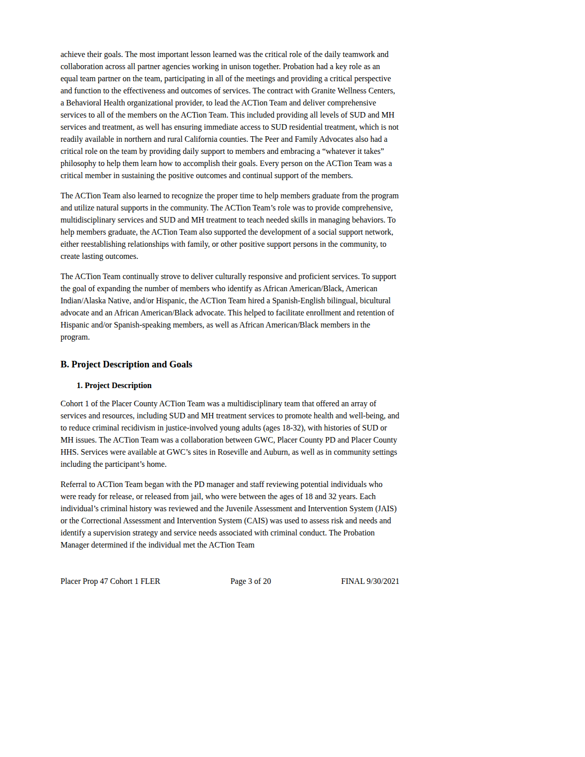achieve their goals. The most important lesson learned was the critical role of the daily teamwork and collaboration across all partner agencies working in unison together. Probation had a key role as an equal team partner on the team, participating in all of the meetings and providing a critical perspective and function to the effectiveness and outcomes of services. The contract with Granite Wellness Centers, a Behavioral Health organizational provider, to lead the ACTion Team and deliver comprehensive services to all of the members on the ACTion Team. This included providing all levels of SUD and MH services and treatment, as well has ensuring immediate access to SUD residential treatment, which is not readily available in northern and rural California counties. The Peer and Family Advocates also had a critical role on the team by providing daily support to members and embracing a “whatever it takes” philosophy to help them learn how to accomplish their goals. Every person on the ACTion Team was a critical member in sustaining the positive outcomes and continual support of the members.
The ACTion Team also learned to recognize the proper time to help members graduate from the program and utilize natural supports in the community. The ACTion Team’s role was to provide comprehensive, multidisciplinary services and SUD and MH treatment to teach needed skills in managing behaviors. To help members graduate, the ACTion Team also supported the development of a social support network, either reestablishing relationships with family, or other positive support persons in the community, to create lasting outcomes.
The ACTion Team continually strove to deliver culturally responsive and proficient services. To support the goal of expanding the number of members who identify as African American/Black, American Indian/Alaska Native, and/or Hispanic, the ACTion Team hired a Spanish-English bilingual, bicultural advocate and an African American/Black advocate. This helped to facilitate enrollment and retention of Hispanic and/or Spanish-speaking members, as well as African American/Black members in the program.
B. Project Description and Goals
1. Project Description
Cohort 1 of the Placer County ACTion Team was a multidisciplinary team that offered an array of services and resources, including SUD and MH treatment services to promote health and well-being, and to reduce criminal recidivism in justice-involved young adults (ages 18-32), with histories of SUD or MH issues. The ACTion Team was a collaboration between GWC, Placer County PD and Placer County HHS. Services were available at GWC’s sites in Roseville and Auburn, as well as in community settings including the participant’s home.
Referral to ACTion Team began with the PD manager and staff reviewing potential individuals who were ready for release, or released from jail, who were between the ages of 18 and 32 years. Each individual’s criminal history was reviewed and the Juvenile Assessment and Intervention System (JAIS) or the Correctional Assessment and Intervention System (CAIS) was used to assess risk and needs and identify a supervision strategy and service needs associated with criminal conduct. The Probation Manager determined if the individual met the ACTion Team
Placer Prop 47 Cohort 1 FLER Page 3 of 20 FINAL 9/30/2021